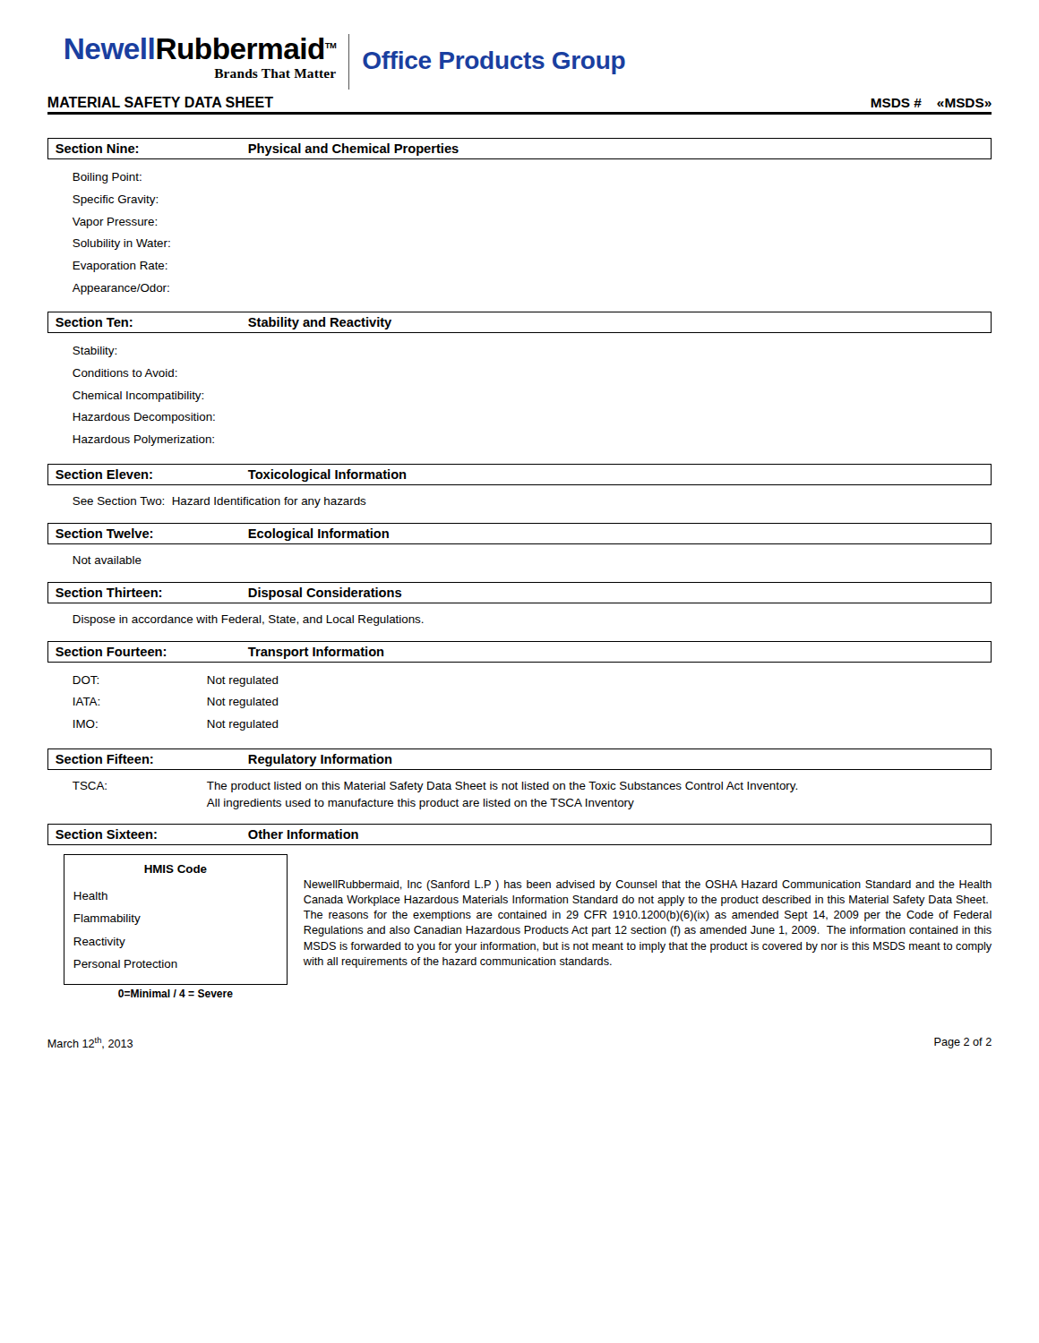Newell Rubbermaid TM
Brands That Matter
Office Products Group
MATERIAL SAFETY DATA SHEET
MSDS # «MSDS»
Section Nine: Physical and Chemical Properties
Boiling Point:
Specific Gravity:
Vapor Pressure:
Solubility in Water:
Evaporation Rate:
Appearance/Odor:
Section Ten: Stability and Reactivity
Stability:
Conditions to Avoid:
Chemical Incompatibility:
Hazardous Decomposition:
Hazardous Polymerization:
Section Eleven: Toxicological Information
See Section Two: Hazard Identification for any hazards
Section Twelve: Ecological Information
Not available
Section Thirteen: Disposal Considerations
Dispose in accordance with Federal, State, and Local Regulations.
Section Fourteen: Transport Information
DOT: Not regulated
IATA: Not regulated
IMO: Not regulated
Section Fifteen: Regulatory Information
TSCA: The product listed on this Material Safety Data Sheet is not listed on the Toxic Substances Control Act Inventory.
All ingredients used to manufacture this product are listed on the TSCA Inventory
Section Sixteen: Other Information
HMIS Code
Health
Flammability
Reactivity
Personal Protection
0=Minimal / 4 = Severe
NewellRubbermaid, Inc (Sanford L.P ) has been advised by Counsel that the OSHA Hazard Communication Standard and the Health Canada Workplace Hazardous Materials Information Standard do not apply to the product described in this Material Safety Data Sheet. The reasons for the exemptions are contained in 29 CFR 1910.1200(b)(6)(ix) as amended Sept 14, 2009 per the Code of Federal Regulations and also Canadian Hazardous Products Act part 12 section (f) as amended June 1, 2009. The information contained in this MSDS is forwarded to you for your information, but is not meant to imply that the product is covered by nor is this MSDS meant to comply with all requirements of the hazard communication standards.
March 12th, 2013
Page 2 of 2